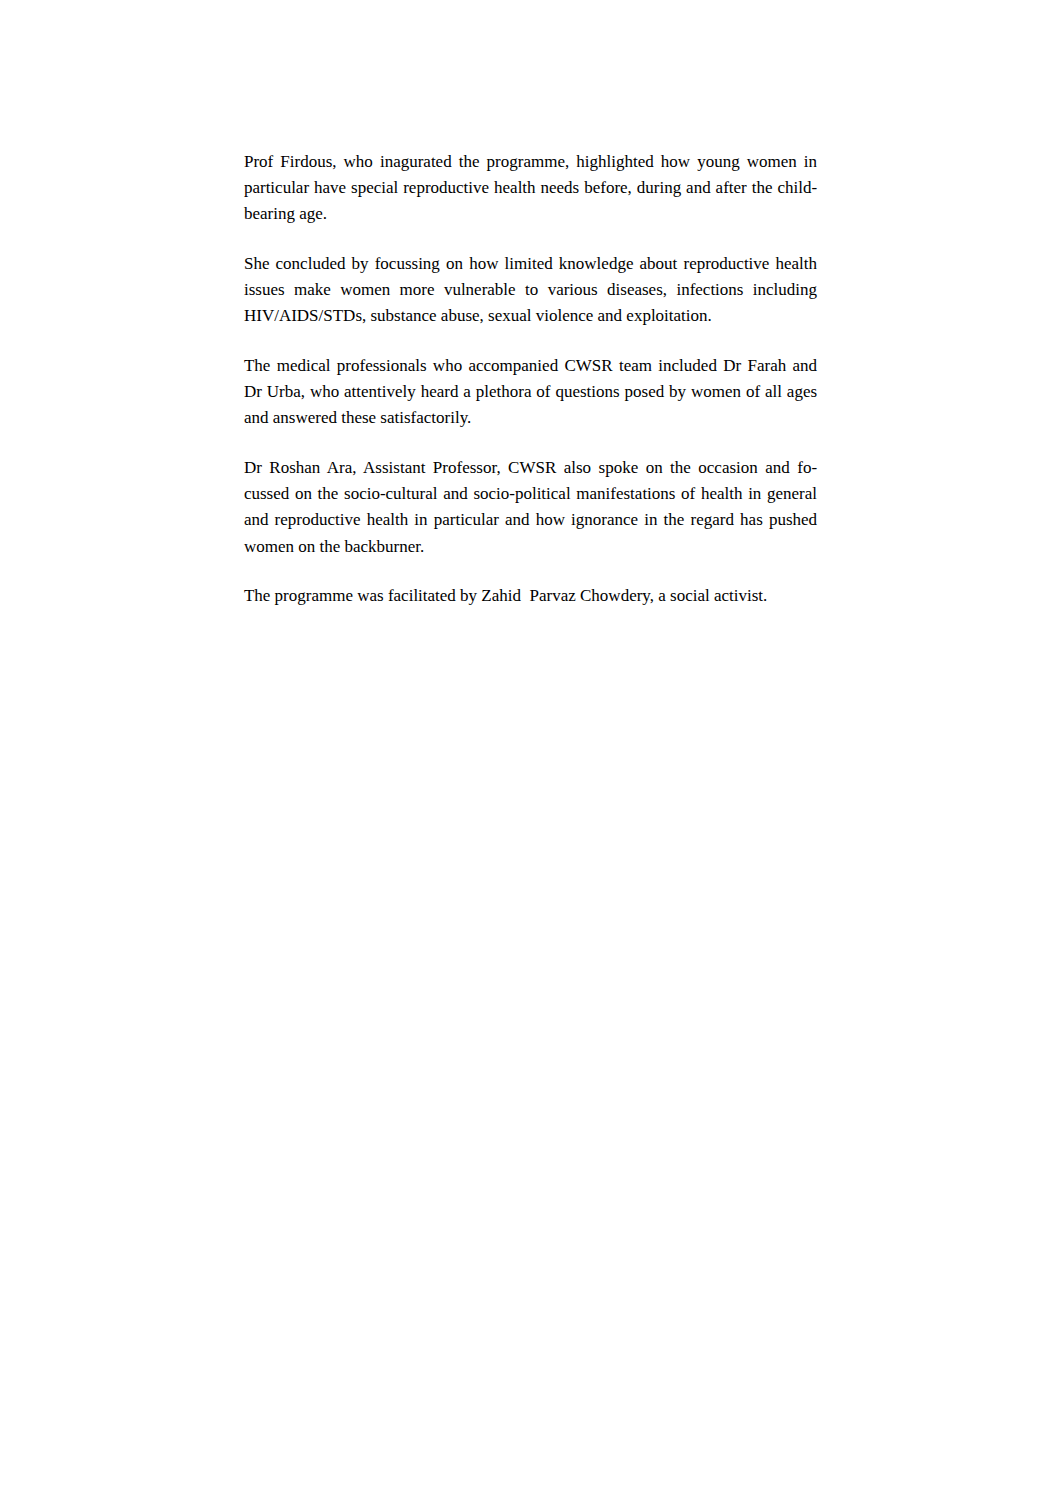Prof Firdous, who inagurated the programme, highlighted how young women in particular have special reproductive health needs before, during and after the child-bearing age.
She concluded by focussing on how limited knowledge about reproductive health issues make women more vulnerable to various diseases, infections including HIV/AIDS/STDs, substance abuse, sexual violence and exploitation.
The medical professionals who accompanied CWSR team included Dr Farah and Dr Urba, who attentively heard a plethora of questions posed by women of all ages and answered these satisfactorily.
Dr Roshan Ara, Assistant Professor, CWSR also spoke on the occasion and focussed on the socio-cultural and socio-political manifestations of health in general and reproductive health in particular and how ignorance in the regard has pushed women on the backburner.
The programme was facilitated by Zahid Parvaz Chowdery, a social activist.